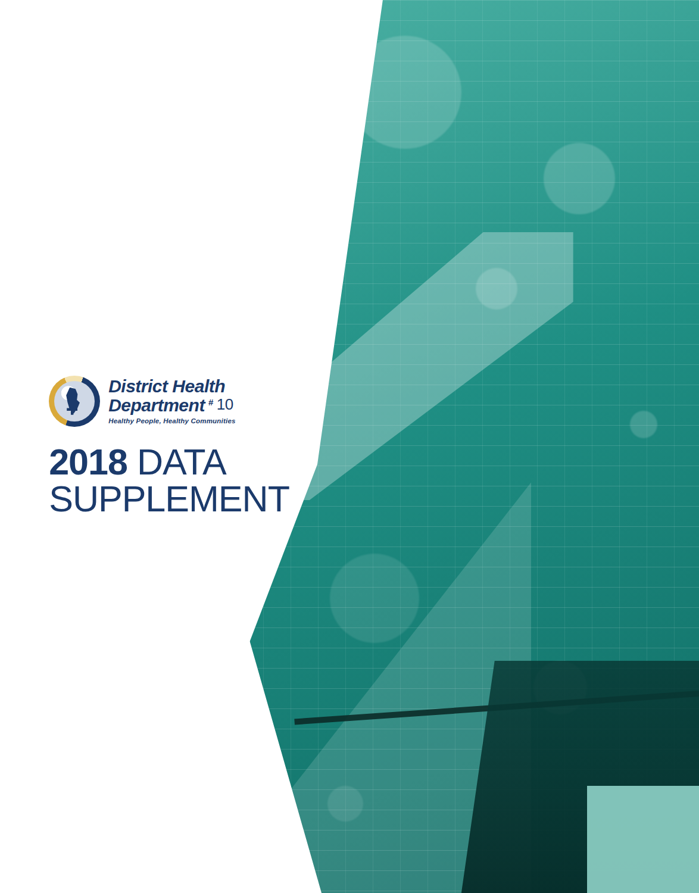District Health
Department #10
Healthy People, Healthy Communities
2018 DATA SUPPLEMENT
District Health Department #10 — Healthy People, Healthy Communities. 2018 Data Supplement.